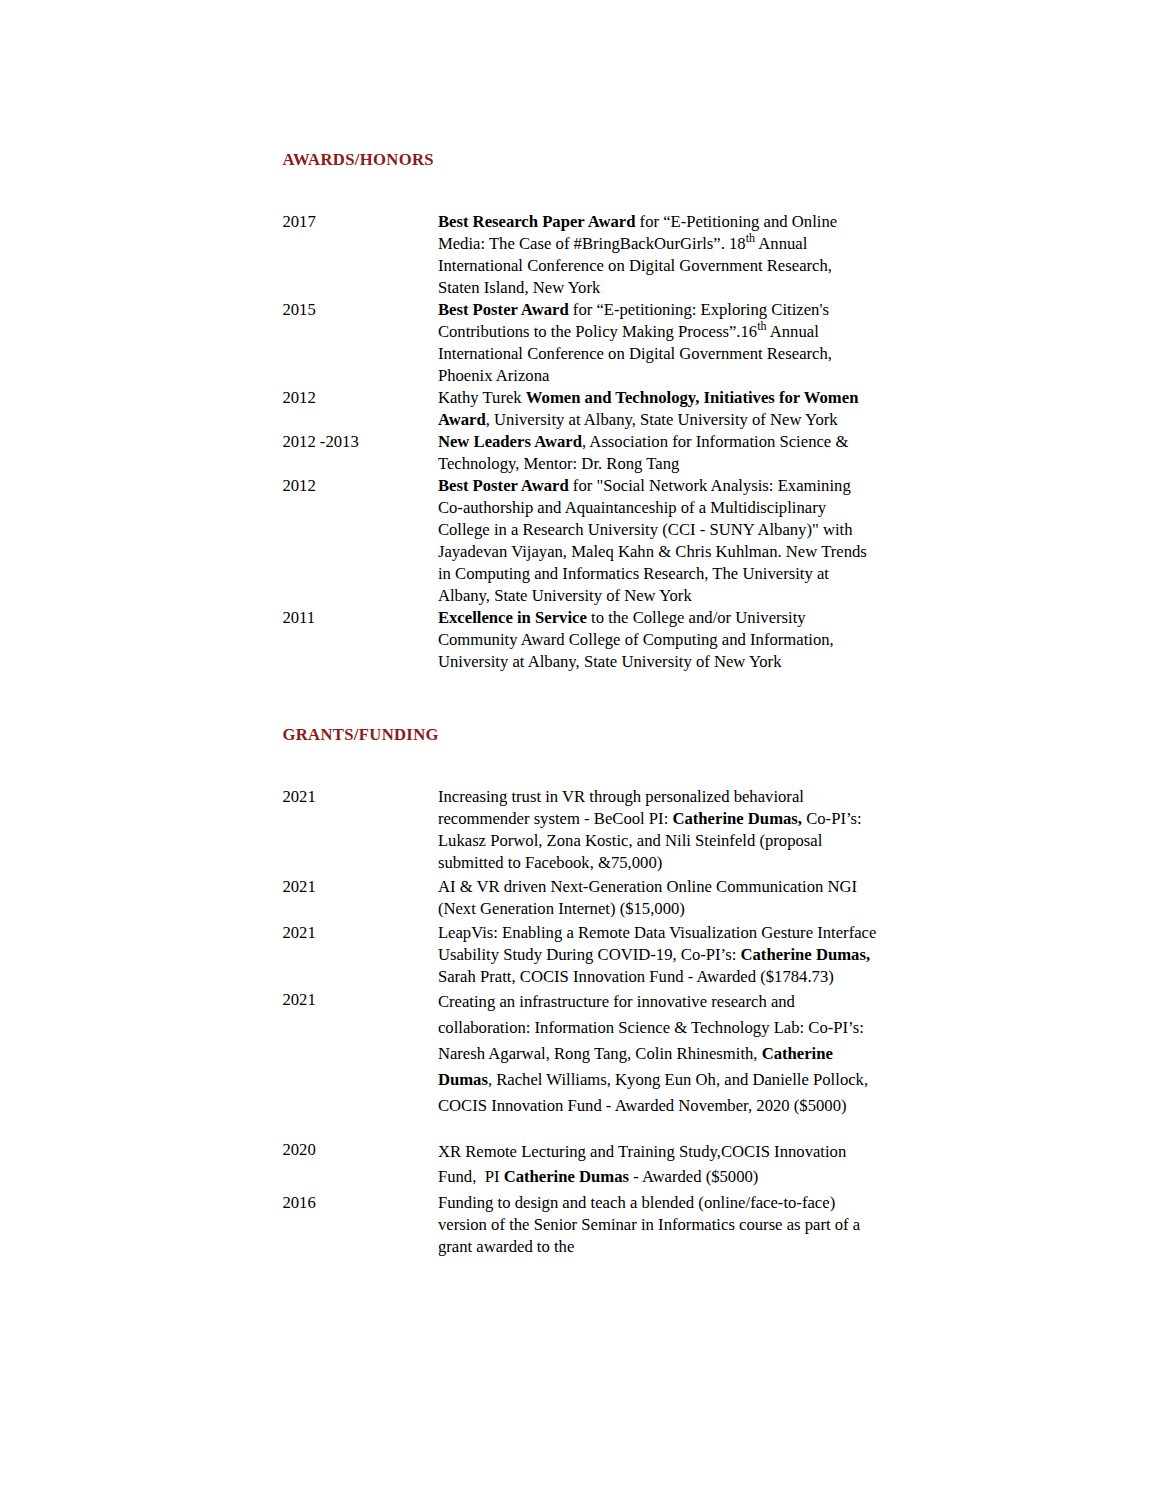AWARDS/HONORS
| 2017 | Best Research Paper Award for “E-Petitioning and Online Media: The Case of #BringBackOurGirls”. 18 th Annual International Conference on Digital Government Research, Staten Island, New York |
| 2015 | Best Poster Award for “E-petitioning: Exploring Citizen's Contributions to the Policy Making Process”.16 th Annual International Conference on Digital Government Research, Phoenix Arizona |
| 2012 | Kathy Turek Women and Technology, Initiatives for Women Award , University at Albany, State University of New York |
| 2012 -2013 | New Leaders Award , Association for Information Science & Technology, Mentor: Dr. Rong Tang |
| 2012 | Best Poster Award for "Social Network Analysis: Examining Co-authorship and Aquaintanceship of a Multidisciplinary College in a Research University (CCI - SUNY Albany)" with Jayadevan Vijayan, Maleq Kahn & Chris Kuhlman. New Trends in Computing and Informatics Research, The University at Albany, State University of New York |
| 2011 | Excellence in Service to the College and/or University Community Award College of Computing and Information, University at Albany, State University of New York |
GRANTS/FUNDING
| 2021 | Increasing trust in VR through personalized behavioral recommender system - BeCool PI: Catherine Dumas, Co-PI’s: Lukasz Porwol, Zona Kostic, and Nili Steinfeld (proposal submitted to Facebook, &75,000) |
| 2021 | AI & VR driven Next-Generation Online Communication NGI (Next Generation Internet) ($15,000) |
| 2021 | LeapVis: Enabling a Remote Data Visualization Gesture Interface Usability Study During COVID-19, Co-PI’s: Catherine Dumas, Sarah Pratt, COCIS Innovation Fund - Awarded ($1784.73) |
| 2021 | Creating an infrastructure for innovative research and collaboration: Information Science & Technology Lab: Co-PI’s: Naresh Agarwal, Rong Tang, Colin Rhinesmith, Catherine Dumas , Rachel Williams, Kyong Eun Oh, and Danielle Pollock, COCIS Innovation Fund - Awarded November, 2020 ($5000) |
| 2020 | XR Remote Lecturing and Training Study,COCIS Innovation Fund, PI Catherine Dumas - Awarded ($5000) |
| 2016 | Funding to design and teach a blended (online/face-to-face) version of the Senior Seminar in Informatics course as part of a grant awarded to the |